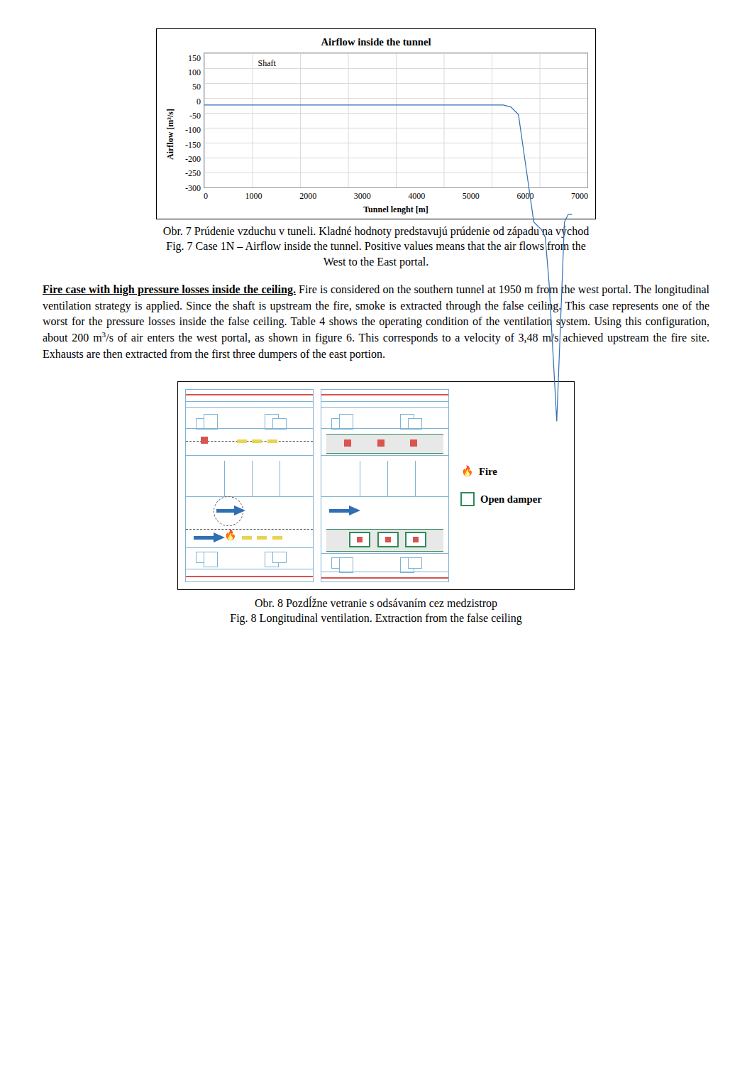Airflow inside the tunnel
Airflow [m³/s]
150 100 50 0 -50 -100 -150 -200 -250 -300
Shaft
0 1000 2000 3000 4000 5000 6000 7000
Tunnel lenght [m]
Obr. 7 Prúdenie vzduchu v tuneli. Kladné hodnoty predstavujú prúdenie od západu na východ
Fig. 7 Case 1N – Airflow inside the tunnel. Positive values means that the air flows from the
West to the East portal.
Fire case with high pressure losses inside the ceiling. Fire is considered on the southern tunnel at 1950 m from the west portal. The longitudinal ventilation strategy is applied. Since the shaft is upstream the fire, smoke is extracted through the false ceiling. This case represents one of the worst for the pressure losses inside the false ceiling. Table 4 shows the operating condition of the ventilation system. Using this configuration, about 200 m3/s of air enters the west portal, as shown in figure 6. This corresponds to a velocity of 3,48 m/s achieved upstream the fire site. Exhausts are then extracted from the first three dumpers of the east portion.
🔥
🔥 Fire
Open damper
Obr. 8 Pozdĺžne vetranie s odsávaním cez medzistrop
Fig. 8 Longitudinal ventilation. Extraction from the false ceiling